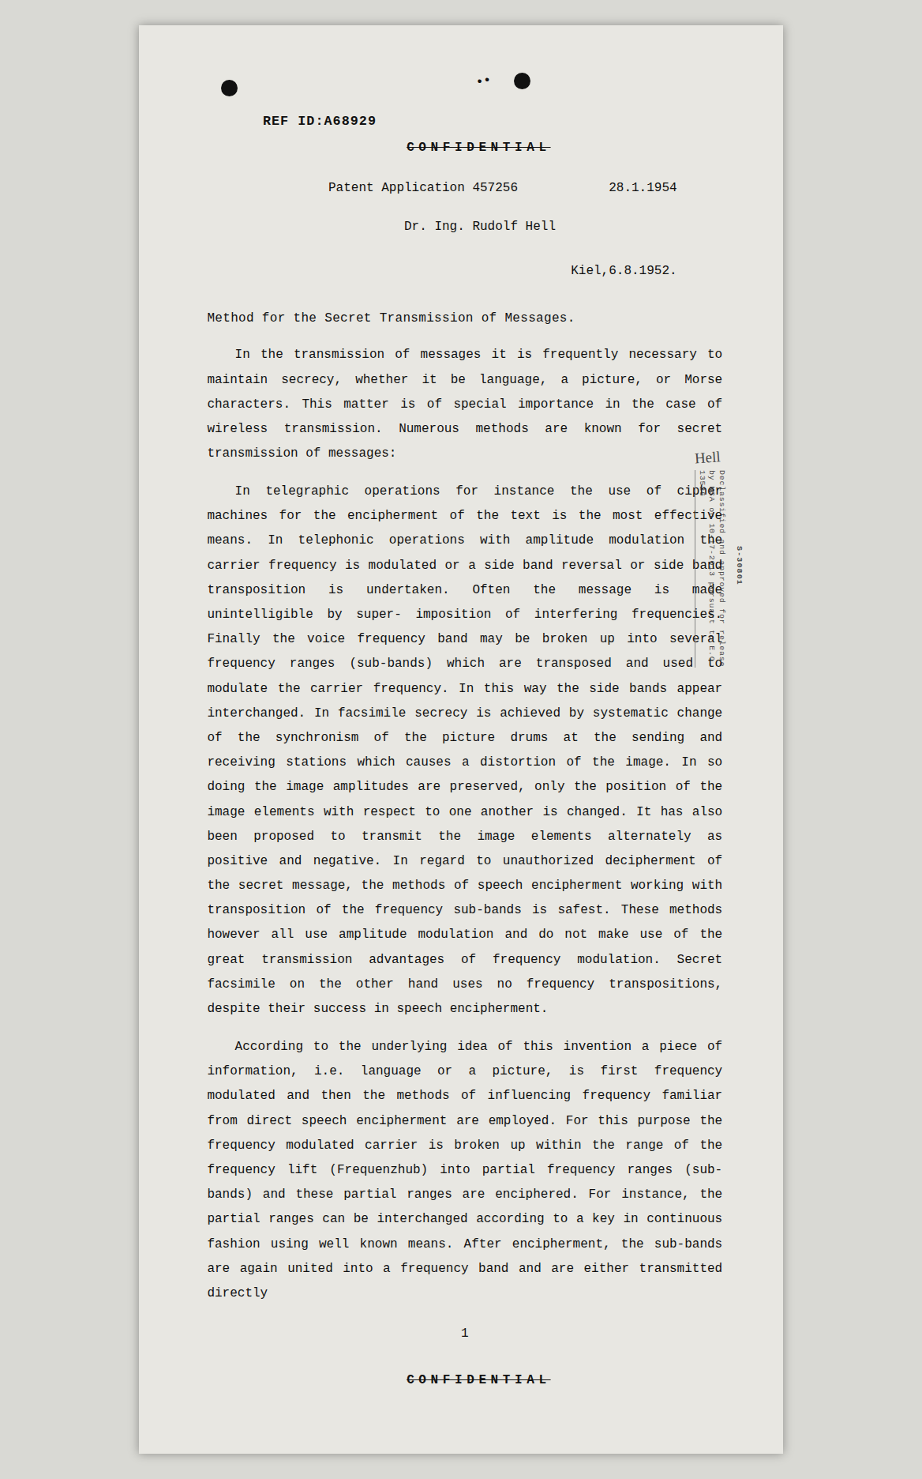••
REF ID:A68929
CONFIDENTIAL
Patent Application 457256 28.1.1954
Dr. Ing. Rudolf Hell
Kiel,6.8.1952.
Method for the Secret Transmission of Messages.
In the transmission of messages it is frequently necessary to maintain secrecy, whether it be language, a picture, or Morse characters. This matter is of special importance in the case of wireless transmission. Numerous methods are known for secret transmission of messages:
In telegraphic operations for instance the use of cipher machines for the encipherment of the text is the most effective means. In telephonic operations with amplitude modulation the carrier frequency is modulated or a side band reversal or side band transposition is undertaken. Often the message is made unintelligible by super- imposition of interfering frequencies. Finally the voice frequency band may be broken up into several frequency ranges (sub-bands) which are transposed and used to modulate the carrier frequency. In this way the side bands appear interchanged. In facsimile secrecy is achieved by systematic change of the synchronism of the picture drums at the sending and receiving stations which causes a distortion of the image. In so doing the image amplitudes are preserved, only the position of the image elements with respect to one another is changed. It has also been proposed to transmit the image elements alternately as positive and negative. In regard to unauthorized decipherment of the secret message, the methods of speech encipherment working with transposition of the frequency sub-bands is safest. These methods however all use amplitude modulation and do not make use of the great transmission advantages of frequency modulation. Secret facsimile on the other hand uses no frequency transpositions, despite their success in speech encipherment.
According to the underlying idea of this invention a piece of information, i.e. language or a picture, is first frequency modulated and then the methods of influencing frequency familiar from direct speech encipherment are employed. For this purpose the frequency modulated carrier is broken up within the range of the frequency lift (Frequenzhub) into partial frequency ranges (sub-bands) and these partial ranges are enciphered. For instance, the partial ranges can be interchanged according to a key in continuous fashion using well known means. After encipherment, the sub-bands are again united into a frequency band and are either transmitted directly
1
CONFIDENTIAL
Hell Declassified and approved for release by NSA on 10-17-2013 pursuant to E.O. 13526 S-30801